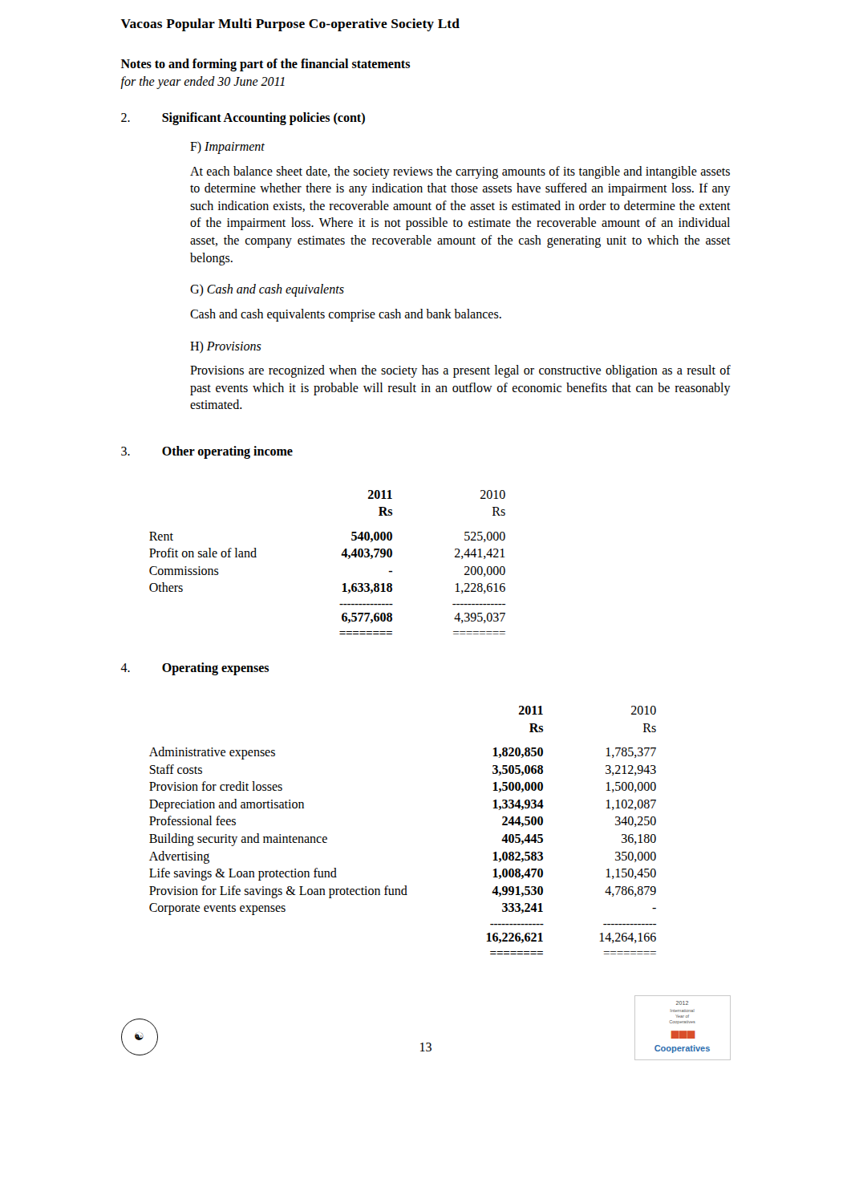Vacoas Popular Multi Purpose Co-operative Society Ltd
Notes to and forming part of the financial statements
for the year ended 30 June 2011
2.
Significant Accounting policies (cont)
F) Impairment
At each balance sheet date, the society reviews the carrying amounts of its tangible and intangible assets to determine whether there is any indication that those assets have suffered an impairment loss. If any such indication exists, the recoverable amount of the asset is estimated in order to determine the extent of the impairment loss. Where it is not possible to estimate the recoverable amount of an individual asset, the company estimates the recoverable amount of the cash generating unit to which the asset belongs.
G) Cash and cash equivalents
Cash and cash equivalents comprise cash and bank balances.
H) Provisions
Provisions are recognized when the society has a present legal or constructive obligation as a result of past events which it is probable will result in an outflow of economic benefits that can be reasonably estimated.
3.
Other operating income
| | 2011 | 2010 |
| --- | --- | --- |
| | Rs | Rs |
| Rent | 540,000 | 525,000 |
| Profit on sale of land | 4,403,790 | 2,441,421 |
| Commissions | - | 200,000 |
| Others | 1,633,818 | 1,228,616 |
| | -------------- | -------------- |
| | 6,577,608 | 4,395,037 |
| | ======== | ======== |
4.
Operating expenses
| | 2011 | 2010 |
| --- | --- | --- |
| | Rs | Rs |
| Administrative expenses | 1,820,850 | 1,785,377 |
| Staff costs | 3,505,068 | 3,212,943 |
| Provision for credit losses | 1,500,000 | 1,500,000 |
| Depreciation and amortisation | 1,334,934 | 1,102,087 |
| Professional fees | 244,500 | 340,250 |
| Building security and maintenance | 405,445 | 36,180 |
| Advertising | 1,082,583 | 350,000 |
| Life savings & Loan protection fund | 1,008,470 | 1,150,450 |
| Provision for Life savings & Loan protection fund | 4,991,530 | 4,786,879 |
| Corporate events expenses | 333,241 | - |
| | -------------- | -------------- |
| | 16,226,621 | 14,264,166 |
| | ======== | ======== |
☯
13
2012
International
Year of
Cooperatives
■■■
Cooperatives